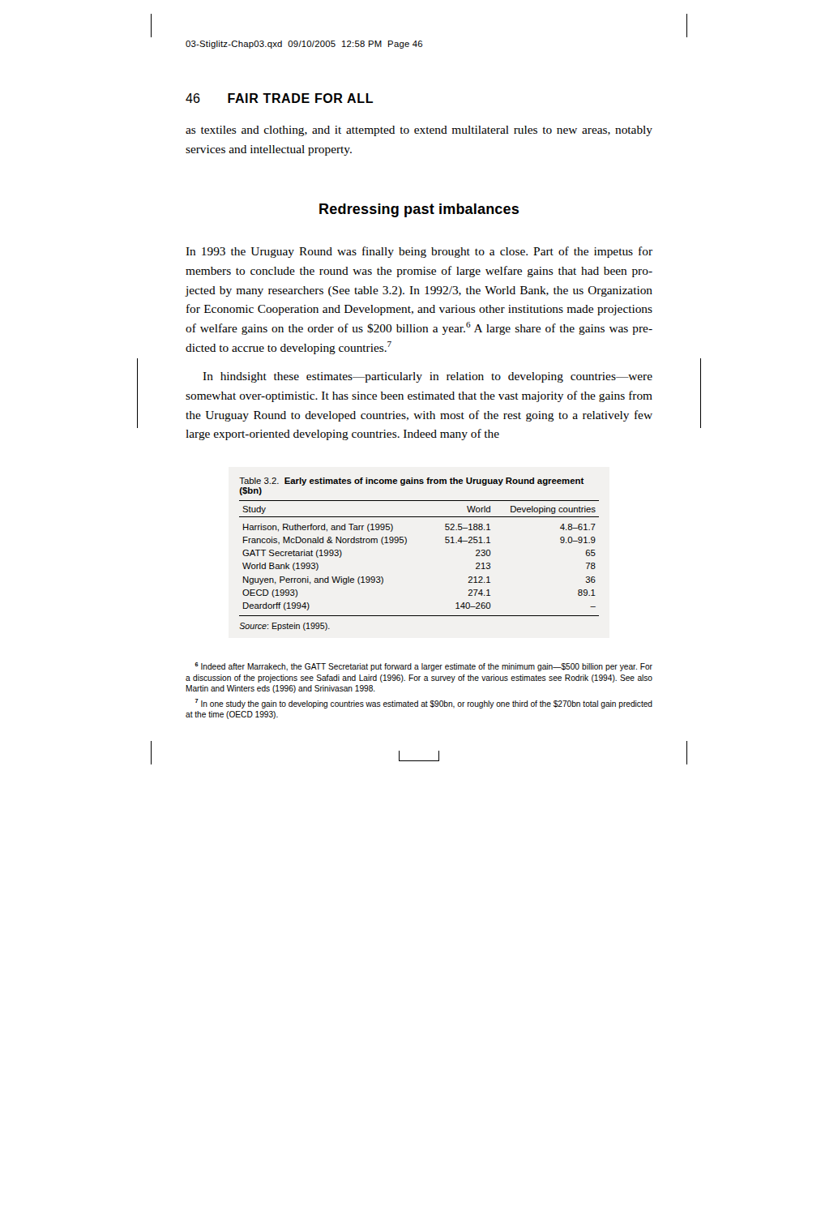03-Stiglitz-Chap03.qxd 09/10/2005 12:58 PM Page 46
46 FAIR TRADE FOR ALL
as textiles and clothing, and it attempted to extend multilateral rules to new areas, notably services and intellectual property.
Redressing past imbalances
In 1993 the Uruguay Round was finally being brought to a close. Part of the impetus for members to conclude the round was the promise of large welfare gains that had been projected by many researchers (See table 3.2). In 1992/3, the World Bank, the us Organization for Economic Cooperation and Development, and various other institutions made projections of welfare gains on the order of us $200 billion a year.6 A large share of the gains was predicted to accrue to developing countries.7
In hindsight these estimates—particularly in relation to developing countries—were somewhat over-optimistic. It has since been estimated that the vast majority of the gains from the Uruguay Round to developed countries, with most of the rest going to a relatively few large export-oriented developing countries. Indeed many of the
Table 3.2. Early estimates of income gains from the Uruguay Round agreement ($bn)
| Study | World | Developing countries |
| --- | --- | --- |
| Harrison, Rutherford, and Tarr (1995) | 52.5–188.1 | 4.8–61.7 |
| Francois, McDonald & Nordstrom (1995) | 51.4–251.1 | 9.0–91.9 |
| GATT Secretariat (1993) | 230 | 65 |
| World Bank (1993) | 213 | 78 |
| Nguyen, Perroni, and Wigle (1993) | 212.1 | 36 |
| OECD (1993) | 274.1 | 89.1 |
| Deardorff (1994) | 140–260 | – |
Source: Epstein (1995).
6Indeed after Marrakech, the GATT Secretariat put forward a larger estimate of the minimum gain—$500 billion per year. For a discussion of the projections see Safadi and Laird (1996). For a survey of the various estimates see Rodrik (1994). See also Martin and Winters eds (1996) and Srinivasan 1998.
7In one study the gain to developing countries was estimated at $90bn, or roughly one third of the $270bn total gain predicted at the time (OECD 1993).